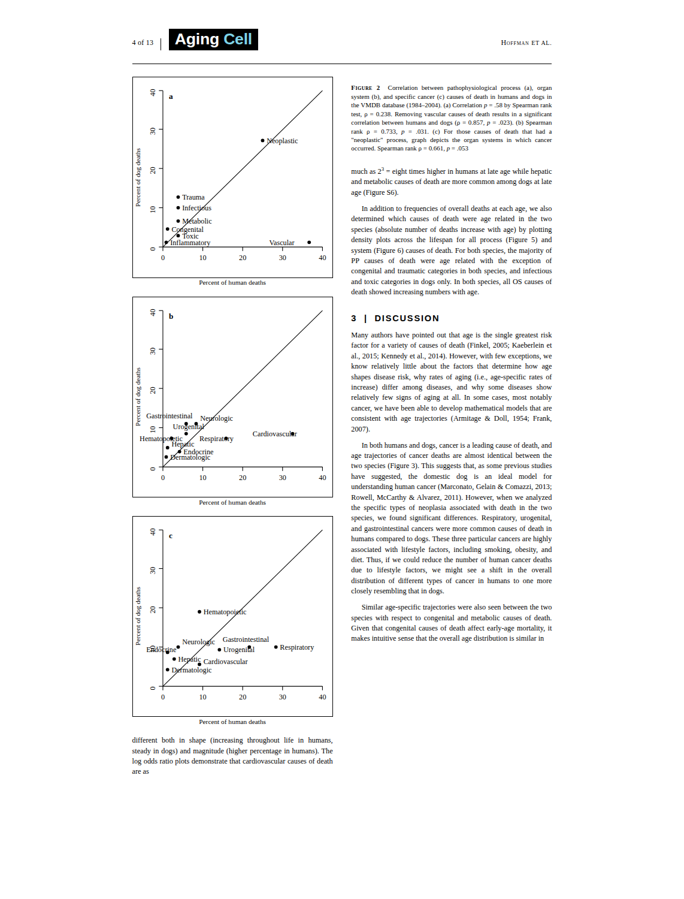4 of 13
Aging Cell
Hoffman ET AL.
Percent of dog deaths
0 10 20 30 40 0 10 20 30 40 a Neoplastic Trauma Infectious Metabolic Congenital Toxic Inflammatory Vascular
Percent of human deaths
Percent of dog deaths
0 10 20 30 40 0 10 20 30 40 b Gastrointestinal Neurologic Urogenital Hematopoietic Respiratory Cardiovascular Hepatic Endocrine Dermatologic
Percent of human deaths
Percent of dog deaths
0 10 20 30 40 0 10 20 30 40 c Hematopoietic Gastrointestinal Respiratory Neurologic Urogenital Endocrine Hepatic Cardiovascular Dermatologic
Percent of human deaths
different both in shape (increasing throughout life in humans, steady in dogs) and magnitude (higher percentage in humans). The log odds ratio plots demonstrate that cardiovascular causes of death are as
Figure 2 Correlation between pathophysiological process (a), organ system (b), and specific cancer (c) causes of death in humans and dogs in the VMDB database (1984–2004). (a) Correlation p = .58 by Spearman rank test, ρ = 0.238. Removing vascular causes of death results in a significant correlation between humans and dogs (ρ = 0.857, p = .023). (b) Spearman rank ρ = 0.733, p = .031. (c) For those causes of death that had a "neoplastic" process, graph depicts the organ systems in which cancer occurred. Spearman rank ρ = 0.661, p = .053
much as 23 = eight times higher in humans at late age while hepatic and metabolic causes of death are more common among dogs at late age (Figure S6).
In addition to frequencies of overall deaths at each age, we also determined which causes of death were age related in the two species (absolute number of deaths increase with age) by plotting density plots across the lifespan for all process (Figure 5) and system (Figure 6) causes of death. For both species, the majority of PP causes of death were age related with the exception of congenital and traumatic categories in both species, and infectious and toxic categories in dogs only. In both species, all OS causes of death showed increasing numbers with age.
3 | DISCUSSION
Many authors have pointed out that age is the single greatest risk factor for a variety of causes of death (Finkel, 2005; Kaeberlein et al., 2015; Kennedy et al., 2014). However, with few exceptions, we know relatively little about the factors that determine how age shapes disease risk, why rates of aging (i.e., age-specific rates of increase) differ among diseases, and why some diseases show relatively few signs of aging at all. In some cases, most notably cancer, we have been able to develop mathematical models that are consistent with age trajectories (Armitage & Doll, 1954; Frank, 2007).
In both humans and dogs, cancer is a leading cause of death, and age trajectories of cancer deaths are almost identical between the two species (Figure 3). This suggests that, as some previous studies have suggested, the domestic dog is an ideal model for understanding human cancer (Marconato, Gelain & Comazzi, 2013; Rowell, McCarthy & Alvarez, 2011). However, when we analyzed the specific types of neoplasia associated with death in the two species, we found significant differences. Respiratory, urogenital, and gastrointestinal cancers were more common causes of death in humans compared to dogs. These three particular cancers are highly associated with lifestyle factors, including smoking, obesity, and diet. Thus, if we could reduce the number of human cancer deaths due to lifestyle factors, we might see a shift in the overall distribution of different types of cancer in humans to one more closely resembling that in dogs.
Similar age-specific trajectories were also seen between the two species with respect to congenital and metabolic causes of death. Given that congenital causes of death affect early-age mortality, it makes intuitive sense that the overall age distribution is similar in